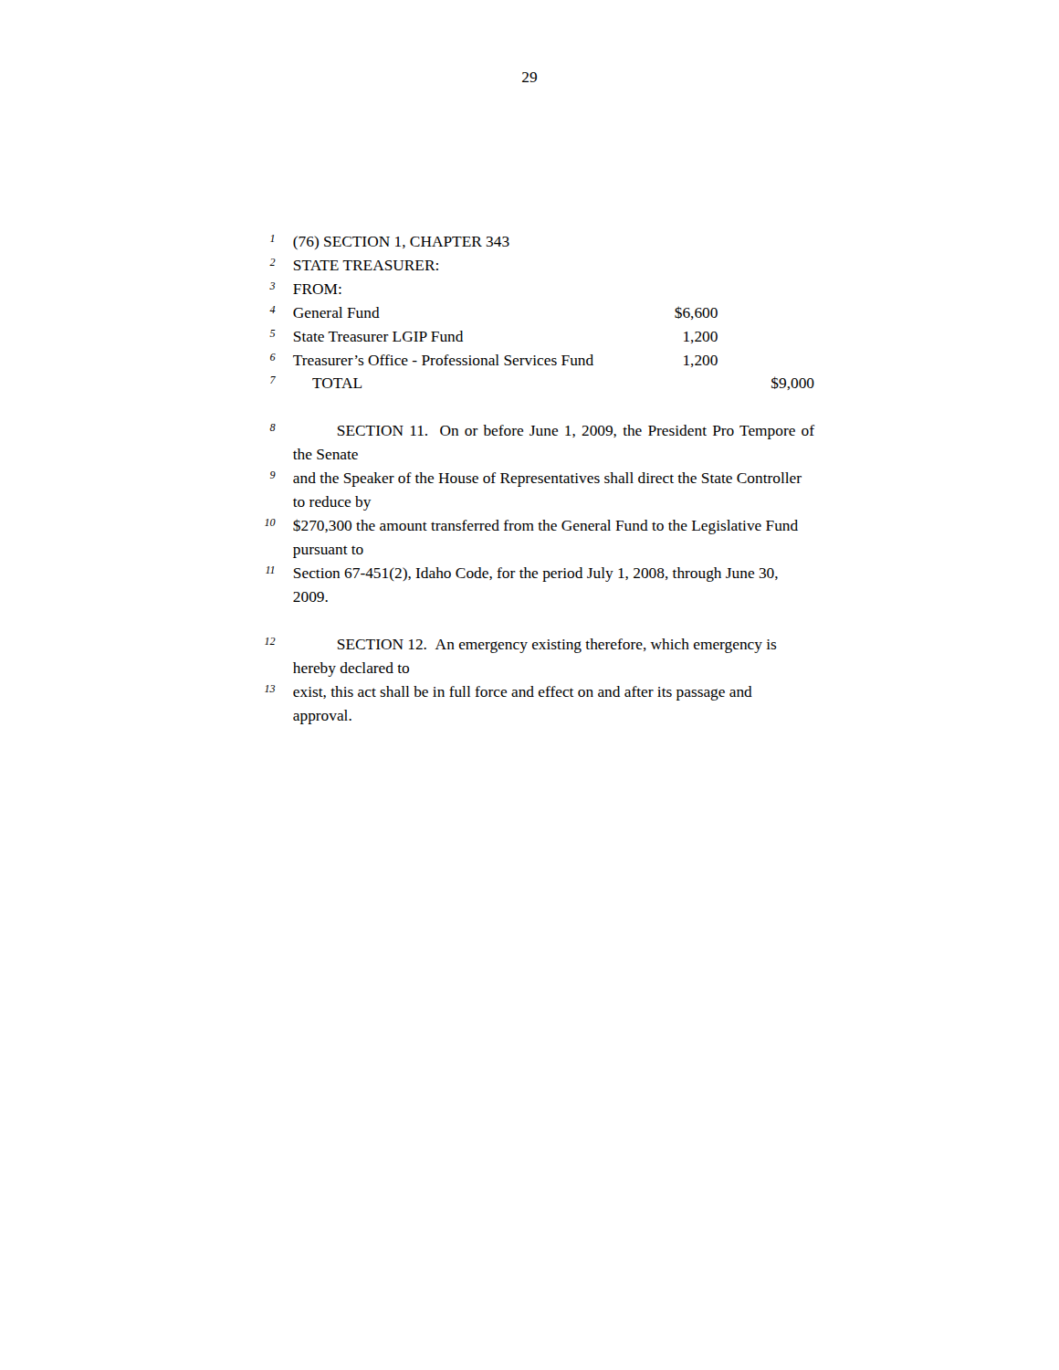29
(76) SECTION 1, CHAPTER 343
STATE TREASURER:
FROM:
General Fund $6,600
State Treasurer LGIP Fund 1,200
Treasurer’s Office - Professional Services Fund 1,200
TOTAL $9,000
SECTION 11. On or before June 1, 2009, the President Pro Tempore of the Senate
and the Speaker of the House of Representatives shall direct the State Controller to reduce by
$270,300 the amount transferred from the General Fund to the Legislative Fund pursuant to
Section 67-451(2), Idaho Code, for the period July 1, 2008, through June 30, 2009.
SECTION 12. An emergency existing therefore, which emergency is hereby declared to
exist, this act shall be in full force and effect on and after its passage and approval.